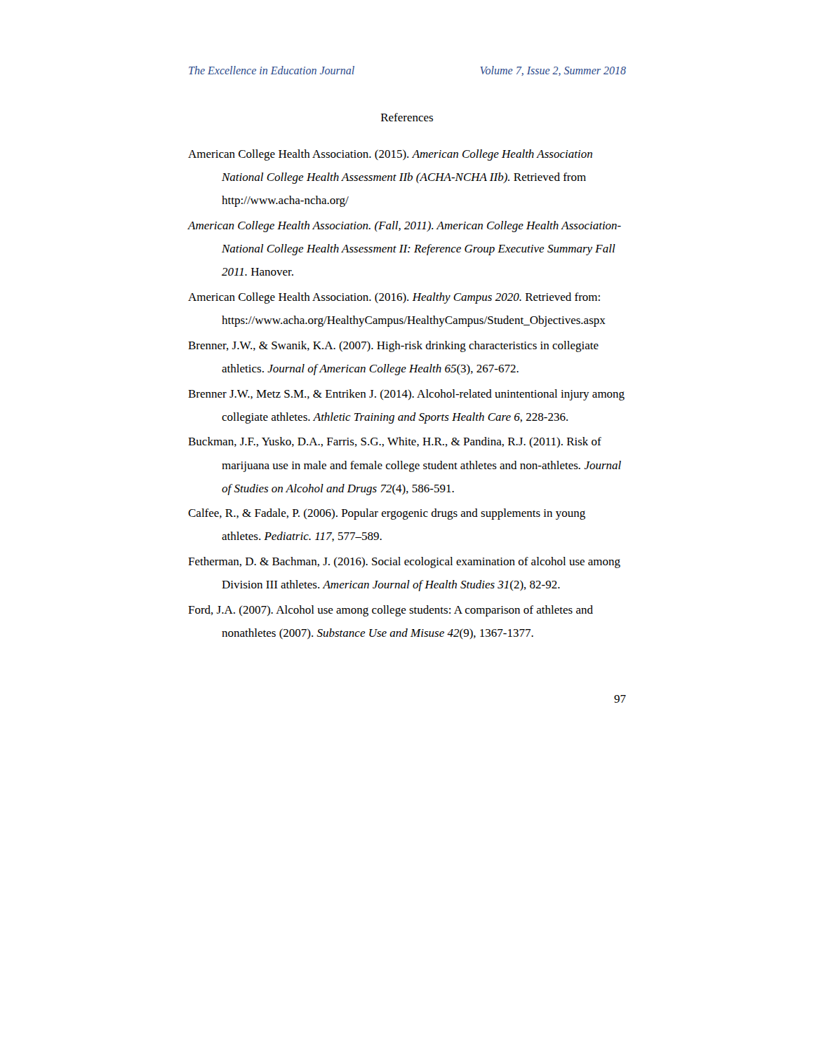The Excellence in Education Journal
Volume 7, Issue 2, Summer 2018
References
American College Health Association. (2015). American College Health Association National College Health Assessment IIb (ACHA-NCHA IIb). Retrieved from http://www.acha-ncha.org/
American College Health Association. (Fall, 2011). American College Health Association-National College Health Assessment II: Reference Group Executive Summary Fall 2011. Hanover.
American College Health Association. (2016). Healthy Campus 2020. Retrieved from: https://www.acha.org/HealthyCampus/HealthyCampus/Student_Objectives.aspx
Brenner, J.W., & Swanik, K.A. (2007). High-risk drinking characteristics in collegiate athletics. Journal of American College Health 65(3), 267-672.
Brenner J.W., Metz S.M., & Entriken J. (2014). Alcohol-related unintentional injury among collegiate athletes. Athletic Training and Sports Health Care 6, 228-236.
Buckman, J.F., Yusko, D.A., Farris, S.G., White, H.R., & Pandina, R.J. (2011). Risk of marijuana use in male and female college student athletes and non-athletes. Journal of Studies on Alcohol and Drugs 72(4), 586-591.
Calfee, R., & Fadale, P. (2006). Popular ergogenic drugs and supplements in young athletes. Pediatric. 117, 577–589.
Fetherman, D. & Bachman, J. (2016). Social ecological examination of alcohol use among Division III athletes. American Journal of Health Studies 31(2), 82-92.
Ford, J.A. (2007). Alcohol use among college students: A comparison of athletes and nonathletes (2007). Substance Use and Misuse 42(9), 1367-1377.
97